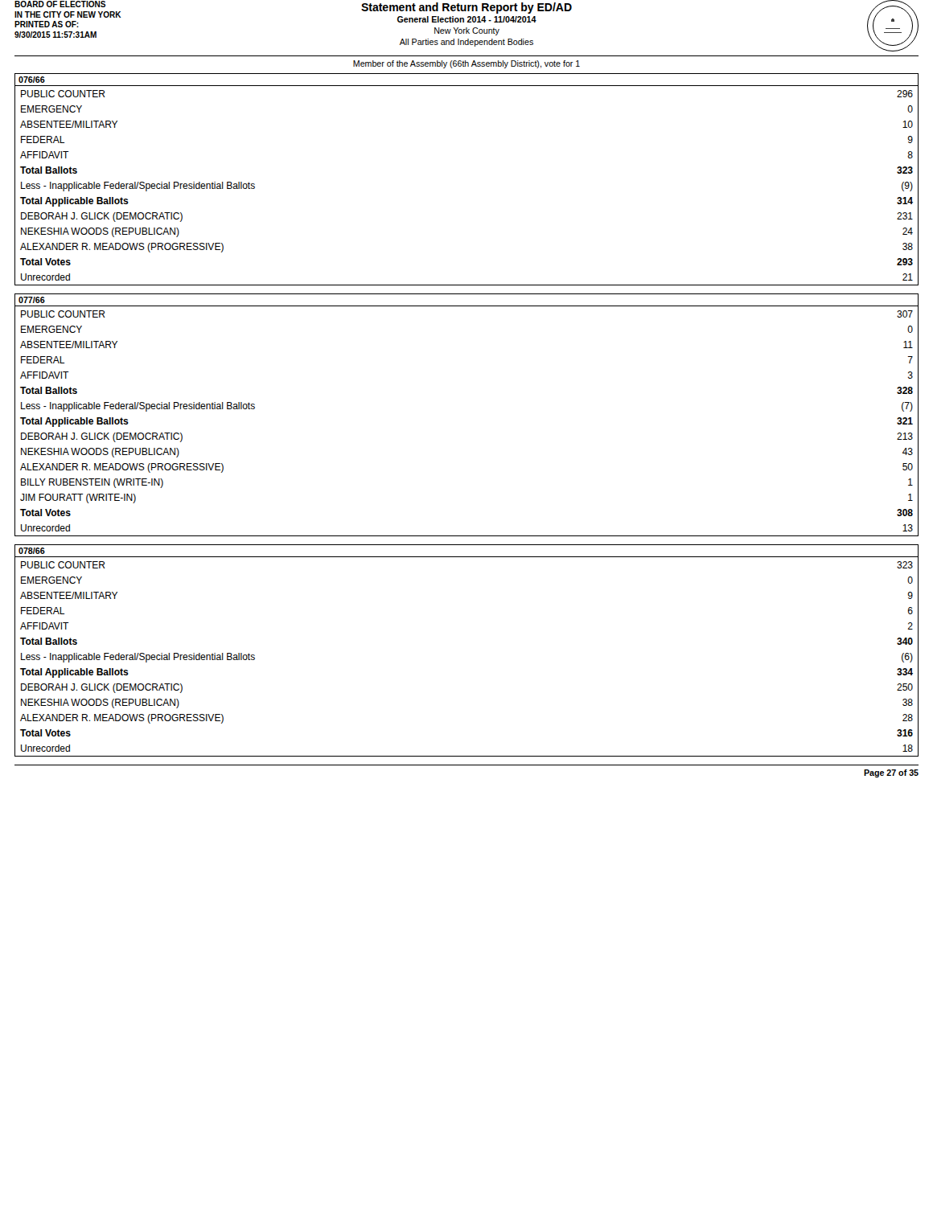BOARD OF ELECTIONS
IN THE CITY OF NEW YORK
PRINTED AS OF:
9/30/2015 11:57:31AM
Statement and Return Report by ED/AD
General Election 2014 - 11/04/2014
New York County
All Parties and Independent Bodies
Member of the Assembly (66th Assembly District), vote for 1
076/66
| PUBLIC COUNTER | 296 |
| EMERGENCY | 0 |
| ABSENTEE/MILITARY | 10 |
| FEDERAL | 9 |
| AFFIDAVIT | 8 |
| Total Ballots | 323 |
| Less - Inapplicable Federal/Special Presidential Ballots | (9) |
| Total Applicable Ballots | 314 |
| DEBORAH J. GLICK (DEMOCRATIC) | 231 |
| NEKESHIA WOODS (REPUBLICAN) | 24 |
| ALEXANDER R. MEADOWS (PROGRESSIVE) | 38 |
| Total Votes | 293 |
| Unrecorded | 21 |
077/66
| PUBLIC COUNTER | 307 |
| EMERGENCY | 0 |
| ABSENTEE/MILITARY | 11 |
| FEDERAL | 7 |
| AFFIDAVIT | 3 |
| Total Ballots | 328 |
| Less - Inapplicable Federal/Special Presidential Ballots | (7) |
| Total Applicable Ballots | 321 |
| DEBORAH J. GLICK (DEMOCRATIC) | 213 |
| NEKESHIA WOODS (REPUBLICAN) | 43 |
| ALEXANDER R. MEADOWS (PROGRESSIVE) | 50 |
| BILLY RUBENSTEIN (WRITE-IN) | 1 |
| JIM FOURATT (WRITE-IN) | 1 |
| Total Votes | 308 |
| Unrecorded | 13 |
078/66
| PUBLIC COUNTER | 323 |
| EMERGENCY | 0 |
| ABSENTEE/MILITARY | 9 |
| FEDERAL | 6 |
| AFFIDAVIT | 2 |
| Total Ballots | 340 |
| Less - Inapplicable Federal/Special Presidential Ballots | (6) |
| Total Applicable Ballots | 334 |
| DEBORAH J. GLICK (DEMOCRATIC) | 250 |
| NEKESHIA WOODS (REPUBLICAN) | 38 |
| ALEXANDER R. MEADOWS (PROGRESSIVE) | 28 |
| Total Votes | 316 |
| Unrecorded | 18 |
Page 27 of 35